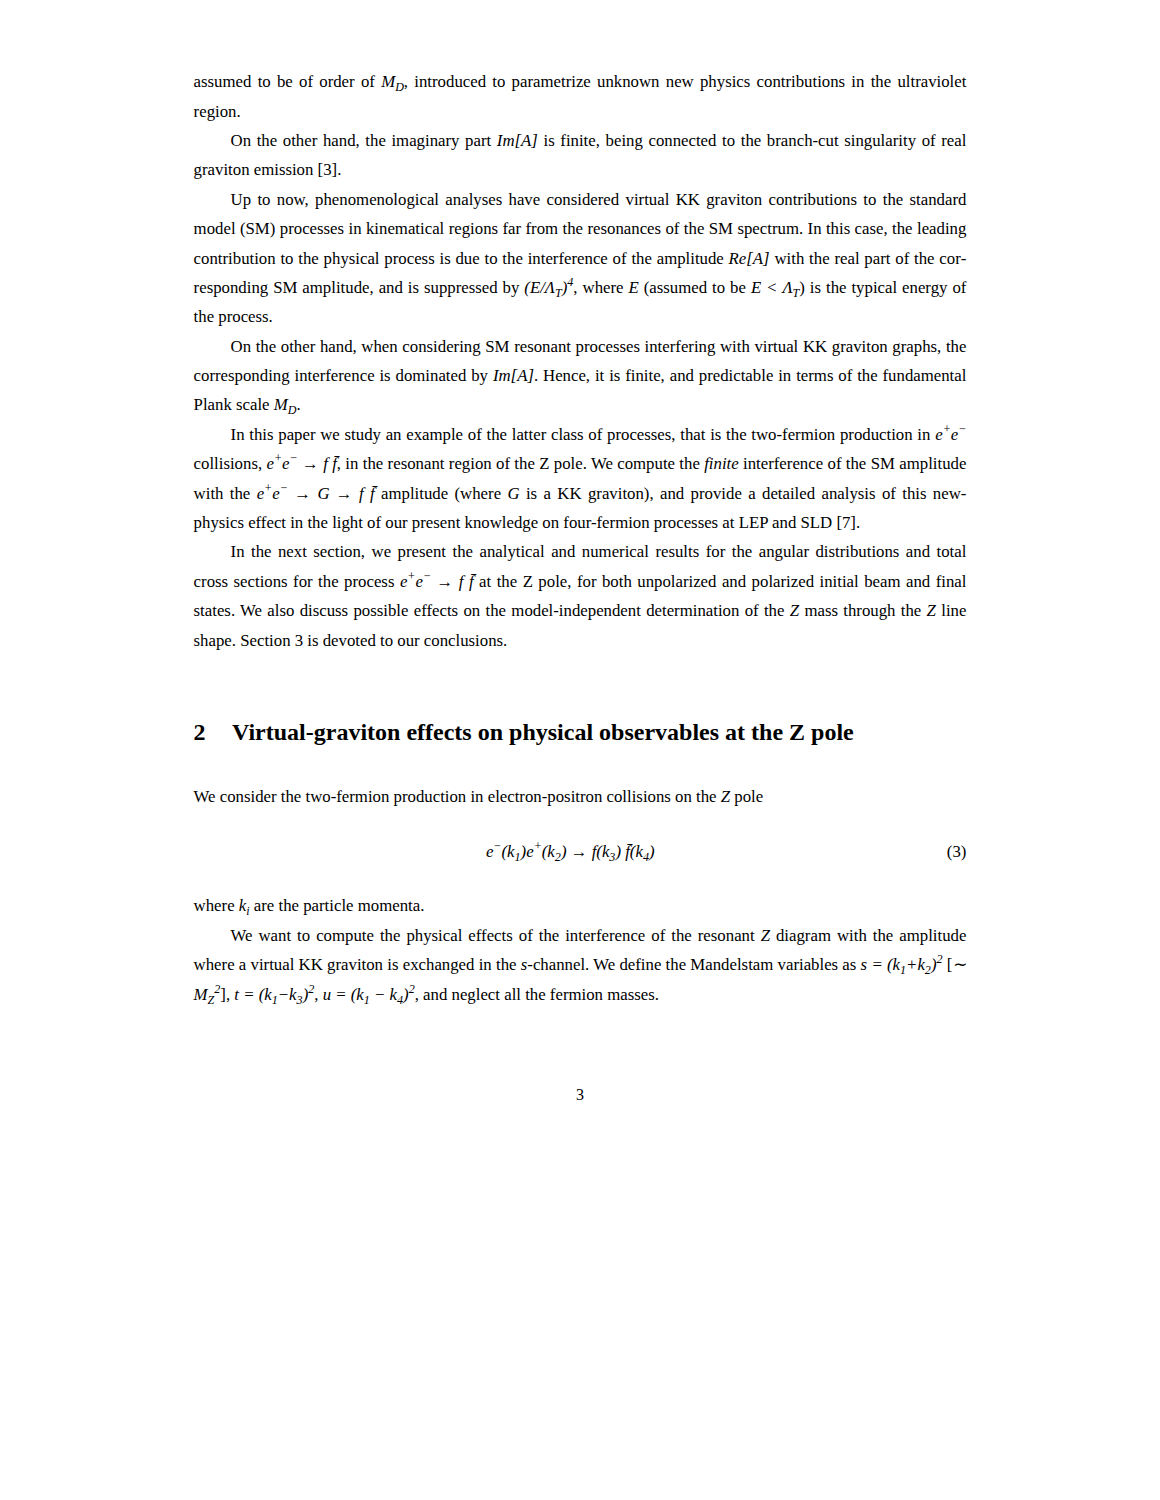assumed to be of order of MD, introduced to parametrize unknown new physics contributions in the ultraviolet region.
On the other hand, the imaginary part Im[A] is finite, being connected to the branch-cut singularity of real graviton emission [3].
Up to now, phenomenological analyses have considered virtual KK graviton contributions to the standard model (SM) processes in kinematical regions far from the resonances of the SM spectrum. In this case, the leading contribution to the physical process is due to the interference of the amplitude Re[A] with the real part of the corresponding SM amplitude, and is suppressed by (E/ΛT)4, where E (assumed to be E < ΛT) is the typical energy of the process.
On the other hand, when considering SM resonant processes interfering with virtual KK graviton graphs, the corresponding interference is dominated by Im[A]. Hence, it is finite, and predictable in terms of the fundamental Plank scale MD.
In this paper we study an example of the latter class of processes, that is the two-fermion production in e+e− collisions, e+e− → f f̄, in the resonant region of the Z pole. We compute the finite interference of the SM amplitude with the e+e− → G → f f̄ amplitude (where G is a KK graviton), and provide a detailed analysis of this new-physics effect in the light of our present knowledge on four-fermion processes at LEP and SLD [7].
In the next section, we present the analytical and numerical results for the angular distributions and total cross sections for the process e+e− → f f̄ at the Z pole, for both unpolarized and polarized initial beam and final states. We also discuss possible effects on the model-independent determination of the Z mass through the Z line shape. Section 3 is devoted to our conclusions.
2 Virtual-graviton effects on physical observables at the Z pole
We consider the two-fermion production in electron-positron collisions on the Z pole
e−(k1)e+(k2) → f(k3) f̄(k4) (3)
where ki are the particle momenta.
We want to compute the physical effects of the interference of the resonant Z diagram with the amplitude where a virtual KK graviton is exchanged in the s-channel. We define the Mandelstam variables as s = (k1+k2)2 [∼ MZ2], t = (k1−k3)2, u = (k1 − k4)2, and neglect all the fermion masses.
3